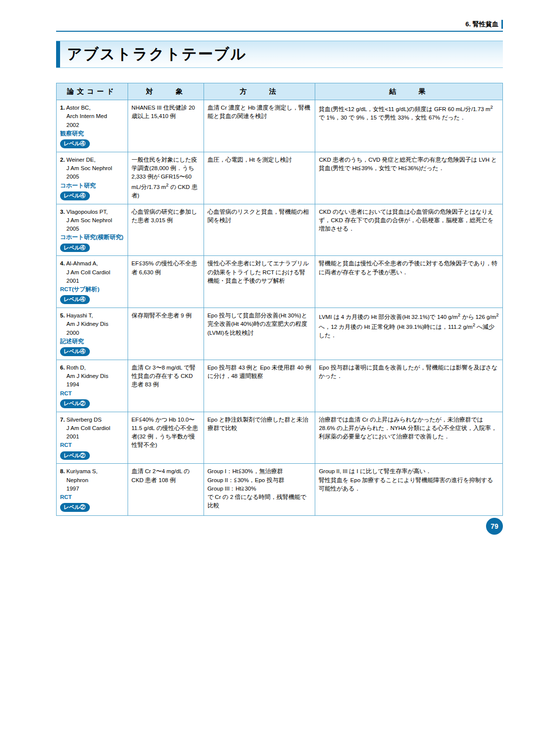6. 腎性貧血
アブストラクトテーブル
| 論文コード | 対 象 | 方 法 | 結 果 |
| --- | --- | --- | --- |
| 1. Astor BC, Arch Intern Med 2002 観察研究 レベル④ | NHANES III 住民健診 20 歳以上 15,410 例 | 血清 Cr 濃度と Hb 濃度を測定し，腎機能と貧血の関連を検討 | 貧血(男性<12 g/dL，女性<11 g/dL)の頻度は GFR 60 mL/分/1.73 m 2 で 1%，30 で 9%，15 で男性 33%，女性 67% だった． |
| 2. Weiner DE, J Am Soc Nephrol 2005 コホート研究 レベル④ | 一般住民を対象にした疫学調査(28,000 例．うち 2,333 例が GFR15〜60 mL/分/1.73 m 2 の CKD 患者) | 血圧，心電図，Ht を測定し検討 | CKD 患者のうち，CVD 発症と総死亡率の有意な危険因子は LVH と貧血(男性で Ht≦39%，女性で Ht≦36%)だった． |
| 3. Vlagopoulos PT, J Am Soc Nephrol 2005 コホート研究(横断研究) レベル④ | 心血管病の研究に参加した患者 3,015 例 | 心血管病のリスクと貧血，腎機能の相関を検討 | CKD のない患者においては貧血は心血管病の危険因子とはなりえず，CKD 存在下での貧血の合併が，心筋梗塞，脳梗塞，総死亡を増加させる． |
| 4. Al-Ahmad A, J Am Coll Cardiol 2001 RCT(サブ解析) レベル④ | EF≦35% の慢性心不全患者 6,630 例 | 慢性心不全患者に対してエナラプリルの効果をトライした RCT における腎機能・貧血と予後のサブ解析 | 腎機能と貧血は慢性心不全患者の予後に対する危険因子であり，特に両者が存在すると予後が悪い． |
| 5. Hayashi T, Am J Kidney Dis 2000 記述研究 レベル④ | 保存期腎不全患者 9 例 | Epo 投与して貧血部分改善(Ht 30%)と完全改善(Ht 40%)時の左室肥大の程度(LVMI)を比較検討 | LVMI は 4 カ月後の Ht 部分改善(Ht 32.1%)で 140 g/m 2 から 126 g/m 2 へ，12 カ月後の Ht 正常化時 (Ht 39.1%)時には，111.2 g/m 2 へ減少した． |
| 6. Roth D, Am J Kidney Dis 1994 RCT レベル② | 血清 Cr 3〜8 mg/dL で腎性貧血の存在する CKD 患者 83 例 | Epo 投与群 43 例と Epo 未使用群 40 例に分け，48 週間観察 | Epo 投与群は著明に貧血を改善したが，腎機能には影響を及ぼさなかった． |
| 7. Silverberg DS J Am Coll Cardiol 2001 RCT レベル② | EF≦40% かつ Hb 10.0〜11.5 g/dL の慢性心不全患者(32 例，うち半数が慢性腎不全) | Epo と静注鉄製剤で治療した群と未治療群で比較 | 治療群では血清 Cr の上昇はみられなかったが，未治療群では 28.6% の上昇がみられた．NYHA 分類による心不全症状，入院率，利尿薬の必要量などにおいて治療群で改善した． |
| 8. Kuriyama S, Nephron 1997 RCT レベル② | 血清 Cr 2〜4 mg/dL の CKD 患者 108 例 | Group I：Ht≦30%，無治療群 Group II：≦30%，Epo 投与群 Group III：Ht≧30% で Cr の 2 倍になる時間，残腎機能で比較 | Group II, III は I に比して腎生存率が高い． 腎性貧血を Epo 加療することにより腎機能障害の進行を抑制する可能性がある． |
79